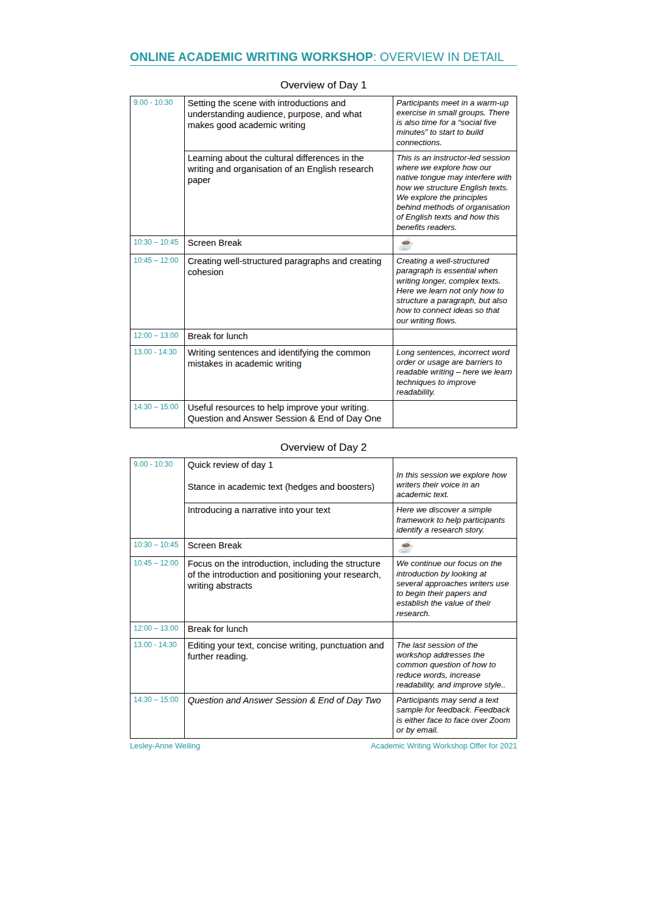ONLINE ACADEMIC WRITING WORKSHOP: OVERVIEW IN DETAIL
Overview of Day 1
| 9.00 - 10:30 | Setting the scene with introductions and understanding audience, purpose, and what makes good academic writing | Participants meet in a warm-up exercise in small groups. There is also time for a “social five minutes” to start to build connections. |
| Learning about the cultural differences in the writing and organisation of an English research paper | This is an instructor-led session where we explore how our native tongue may interfere with how we structure English texts. We explore the principles behind methods of organisation of English texts and how this benefits readers. |
| 10:30 – 10:45 | Screen Break | ☕ |
| 10:45 – 12:00 | Creating well-structured paragraphs and creating cohesion | Creating a well-structured paragraph is essential when writing longer, complex texts. Here we learn not only how to structure a paragraph, but also how to connect ideas so that our writing flows. |
| 12:00 – 13:00 | Break for lunch | |
| 13.00 - 14:30 | Writing sentences and identifying the common mistakes in academic writing | Long sentences, incorrect word order or usage are barriers to readable writing – here we learn techniques to improve readability. |
| 14:30 – 15:00 | Useful resources to help improve your writing. Question and Answer Session & End of Day One | |
Overview of Day 2
| 9.00 - 10:30 | Quick review of day 1 Stance in academic text (hedges and boosters) | In this session we explore how writers their voice in an academic text. |
| Introducing a narrative into your text | Here we discover a simple framework to help participants identify a research story. |
| 10:30 – 10:45 | Screen Break | ☕ |
| 10:45 – 12:00 | Focus on the introduction, including the structure of the introduction and positioning your research, writing abstracts | We continue our focus on the introduction by looking at several approaches writers use to begin their papers and establish the value of their research. |
| 12:00 – 13:00 | Break for lunch | |
| 13.00 - 14:30 | Editing your text, concise writing, punctuation and further reading. | The last session of the workshop addresses the common question of how to reduce words, increase readability, and improve style.. |
| 14:30 – 15:00 | Question and Answer Session & End of Day Two | Participants may send a text sample for feedback. Feedback is either face to face over Zoom or by email. |
Lesley-Anne Weiling Academic Writing Workshop Offer for 2021